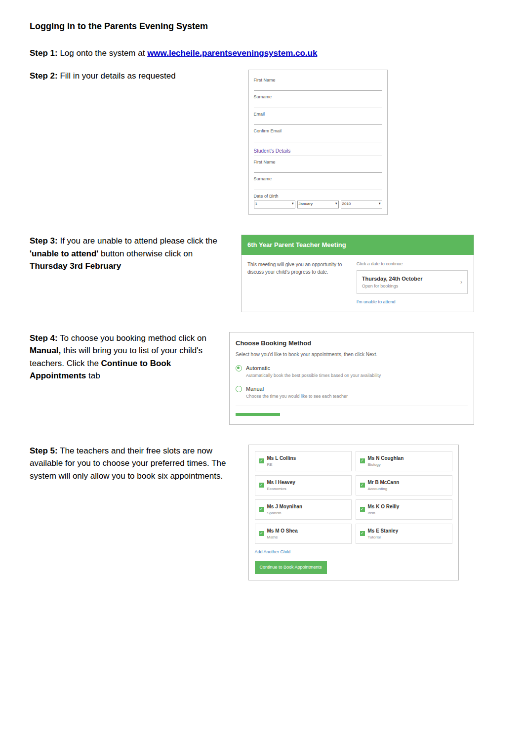Logging in to the Parents Evening System
Step 1: Log onto the system at www.lecheile.parentseveningsystem.co.uk
Step 2: Fill in your details as requested
First Name
Surname
Email
Confirm Email
Student's Details
First Name
Surname
Date of Birth
1
January
2010
Step 3: If you are unable to attend please click the 'unable to attend' button otherwise click on Thursday 3rd February
6th Year Parent Teacher Meeting
This meeting will give you an opportunity to discuss your child's progress to date.
Click a date to continue
Thursday, 24th October
Open for bookings
›
I'm unable to attend
Step 4: To choose you booking method click on Manual, this will bring you to list of your child's teachers. Click the Continue to Book Appointments tab
Choose Booking Method
Select how you'd like to book your appointments, then click Next.
Automatic
Automatically book the best possible times based on your availability
Manual
Choose the time you would like to see each teacher
Step 5: The teachers and their free slots are now available for you to choose your preferred times. The system will only allow you to book six appointments.
✓
Ms L Collins
RE
✓
Ms N Coughlan
Biology
✓
Ms I Heavey
Economics
✓
Mr B McCann
Accounting
✓
Ms J Moynihan
Spanish
✓
Ms K O Reilly
Irish
✓
Ms M O Shea
Maths
✓
Ms E Stanley
Tutorial
Add Another Child
Continue to Book Appointments